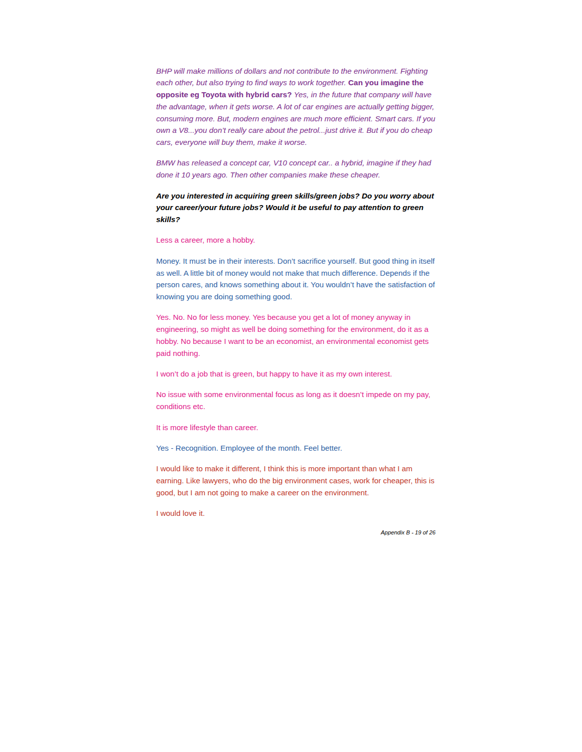BHP will make millions of dollars and not contribute to the environment. Fighting each other, but also trying to find ways to work together. Can you imagine the opposite eg Toyota with hybrid cars? Yes, in the future that company will have the advantage, when it gets worse. A lot of car engines are actually getting bigger, consuming more. But, modern engines are much more efficient. Smart cars. If you own a V8...you don’t really care about the petrol...just drive it. But if you do cheap cars, everyone will buy them, make it worse.
BMW has released a concept car, V10 concept car.. a hybrid, imagine if they had done it 10 years ago. Then other companies make these cheaper.
Are you interested in acquiring green skills/green jobs? Do you worry about your career/your future jobs? Would it be useful to pay attention to green skills?
Less a career, more a hobby.
Money. It must be in their interests. Don’t sacrifice yourself. But good thing in itself as well. A little bit of money would not make that much difference. Depends if the person cares, and knows something about it. You wouldn’t have the satisfaction of knowing you are doing something good.
Yes. No. No for less money. Yes because you get a lot of money anyway in engineering, so might as well be doing something for the environment, do it as a hobby. No because I want to be an economist, an environmental economist gets paid nothing.
I won’t do a job that is green, but happy to have it as my own interest.
No issue with some environmental focus as long as it doesn’t impede on my pay, conditions etc.
It is more lifestyle than career.
Yes - Recognition. Employee of the month. Feel better.
I would like to make it different, I think this is more important than what I am earning. Like lawyers, who do the big environment cases, work for cheaper, this is good, but I am not going to make a career on the environment.
I would love it.
Appendix B - 19 of 26